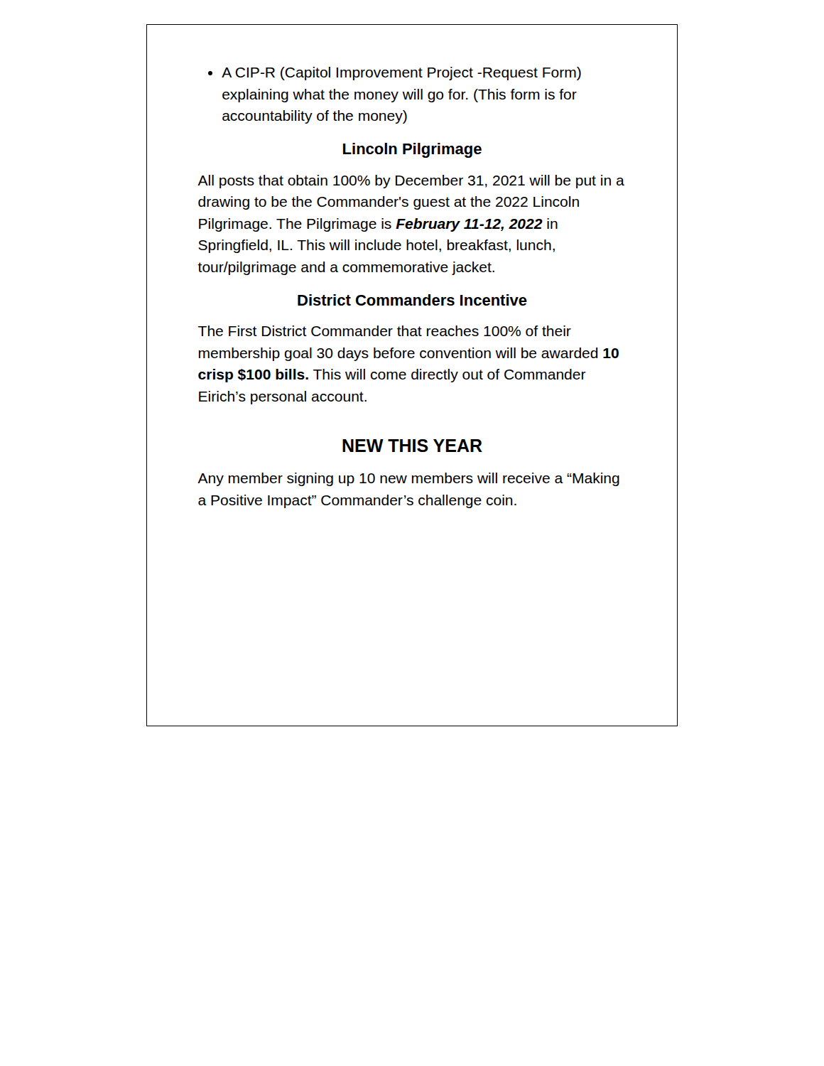A CIP-R (Capitol Improvement Project -Request Form) explaining what the money will go for. (This form is for accountability of the money)
Lincoln Pilgrimage
All posts that obtain 100% by December 31, 2021 will be put in a drawing to be the Commander's guest at the 2022 Lincoln Pilgrimage. The Pilgrimage is February 11-12, 2022 in Springfield, IL. This will include hotel, breakfast, lunch, tour/pilgrimage and a commemorative jacket.
District Commanders Incentive
The First District Commander that reaches 100% of their membership goal 30 days before convention will be awarded 10 crisp $100 bills. This will come directly out of Commander Eirich’s personal account.
NEW THIS YEAR
Any member signing up 10 new members will receive a “Making a Positive Impact” Commander’s challenge coin.